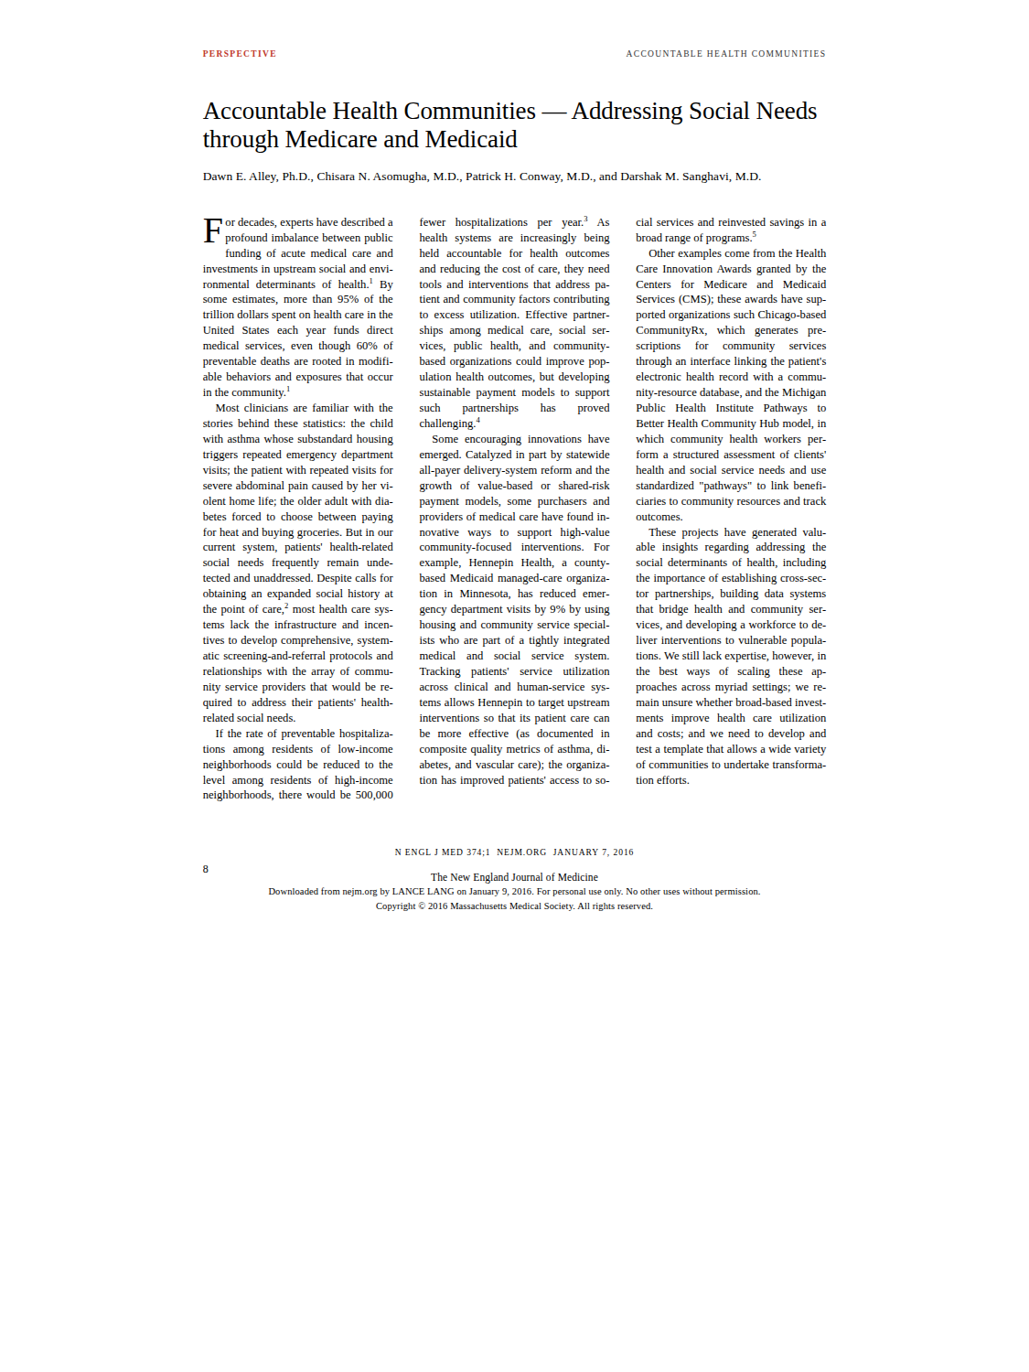PERSPECTIVE ACCOUNTABLE HEALTH COMMUNITIES
Accountable Health Communities — Addressing Social Needs
through Medicare and Medicaid
Dawn E. Alley, Ph.D., Chisara N. Asomugha, M.D., Patrick H. Conway, M.D., and Darshak M. Sanghavi, M.D.
For decades, experts have described a profound imbalance between public funding of acute medical care and investments in upstream social and environmental determinants of health.1 By some estimates, more than 95% of the trillion dollars spent on health care in the United States each year funds direct medical services, even though 60% of preventable deaths are rooted in modifiable behaviors and exposures that occur in the community.1
Most clinicians are familiar with the stories behind these statistics: the child with asthma whose substandard housing triggers repeated emergency department visits; the patient with repeated visits for severe abdominal pain caused by her violent home life; the older adult with diabetes forced to choose between paying for heat and buying groceries. But in our current system, patients' health-related social needs frequently remain undetected and unaddressed. Despite calls for obtaining an expanded social history at the point of care,2 most health care systems lack the infrastructure and incentives to develop comprehensive, systematic screening-and-referral protocols and relationships with the array of community service providers that would be required to address their patients' health-related social needs.
If the rate of preventable hospitalizations among residents of low-income neighborhoods could be reduced to the level among residents of high-income neighborhoods, there would be 500,000 fewer hospitalizations per year.3 As health systems are increasingly being held accountable for health outcomes and reducing the cost of care, they need tools and interventions that address patient and community factors contributing to excess utilization. Effective partnerships among medical care, social services, public health, and community-based organizations could improve population health outcomes, but developing sustainable payment models to support such partnerships has proved challenging.4
Some encouraging innovations have emerged. Catalyzed in part by statewide all-payer delivery-system reform and the growth of value-based or shared-risk payment models, some purchasers and providers of medical care have found innovative ways to support high-value community-focused interventions. For example, Hennepin Health, a county-based Medicaid managed-care organization in Minnesota, has reduced emergency department visits by 9% by using housing and community service specialists who are part of a tightly integrated medical and social service system. Tracking patients' service utilization across clinical and human-service systems allows Hennepin to target upstream interventions so that its patient care can be more effective (as documented in composite quality metrics of asthma, diabetes, and vascular care); the organization has improved patients' access to social services and reinvested savings in a broad range of programs.5
Other examples come from the Health Care Innovation Awards granted by the Centers for Medicare and Medicaid Services (CMS); these awards have supported organizations such Chicago-based CommunityRx, which generates prescriptions for community services through an interface linking the patient's electronic health record with a community-resource database, and the Michigan Public Health Institute Pathways to Better Health Community Hub model, in which community health workers perform a structured assessment of clients' health and social service needs and use standardized "pathways" to link beneficiaries to community resources and track outcomes.
These projects have generated valuable insights regarding addressing the social determinants of health, including the importance of establishing cross-sector partnerships, building data systems that bridge health and community services, and developing a workforce to deliver interventions to vulnerable populations. We still lack expertise, however, in the best ways of scaling these approaches across myriad settings; we remain unsure whether broad-based investments improve health care utilization and costs; and we need to develop and test a template that allows a wide variety of communities to undertake transformation efforts.
8
N ENGL J MED 374;1 NEJM.ORG JANUARY 7, 2016
The New England Journal of Medicine
Downloaded from nejm.org by LANCE LANG on January 9, 2016. For personal use only. No other uses without permission.
Copyright © 2016 Massachusetts Medical Society. All rights reserved.